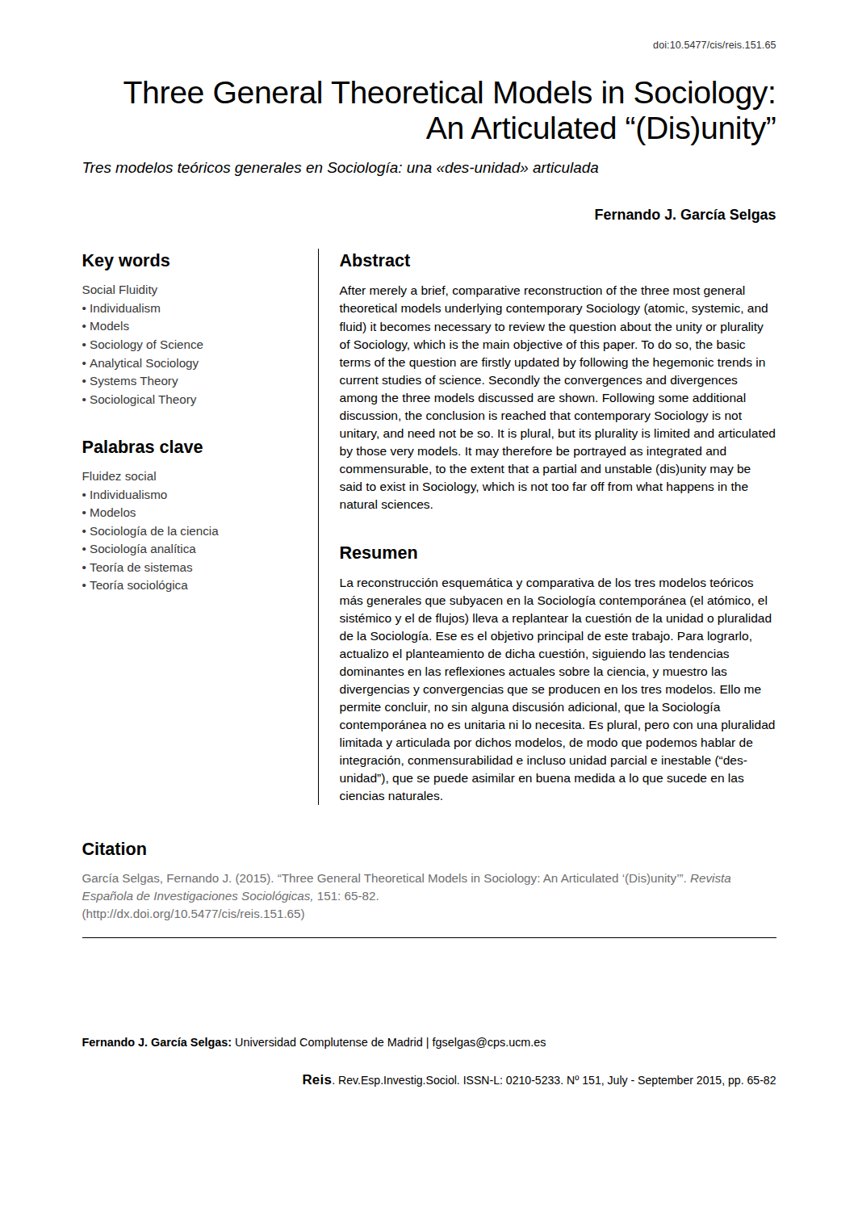doi:10.5477/cis/reis.151.65
Three General Theoretical Models in Sociology:
An Articulated “(Dis)unity”
Tres modelos teóricos generales en Sociología: una «des-unidad» articulada
Fernando J. García Selgas
Key words
Social Fluidity
Individualism
Models
Sociology of Science
Analytical Sociology
Systems Theory
Sociological Theory
Palabras clave
Fluidez social
Individualismo
Modelos
Sociología de la ciencia
Sociología analítica
Teoría de sistemas
Teoría sociológica
Abstract
After merely a brief, comparative reconstruction of the three most general theoretical models underlying contemporary Sociology (atomic, systemic, and fluid) it becomes necessary to review the question about the unity or plurality of Sociology, which is the main objective of this paper. To do so, the basic terms of the question are firstly updated by following the hegemonic trends in current studies of science. Secondly the convergences and divergences among the three models discussed are shown. Following some additional discussion, the conclusion is reached that contemporary Sociology is not unitary, and need not be so. It is plural, but its plurality is limited and articulated by those very models. It may therefore be portrayed as integrated and commensurable, to the extent that a partial and unstable (dis)unity may be said to exist in Sociology, which is not too far off from what happens in the natural sciences.
Resumen
La reconstrucción esquemática y comparativa de los tres modelos teóricos más generales que subyacen en la Sociología contemporánea (el atómico, el sistémico y el de flujos) lleva a replantear la cuestión de la unidad o pluralidad de la Sociología. Ese es el objetivo principal de este trabajo. Para lograrlo, actualizo el planteamiento de dicha cuestión, siguiendo las tendencias dominantes en las reflexiones actuales sobre la ciencia, y muestro las divergencias y convergencias que se producen en los tres modelos. Ello me permite concluir, no sin alguna discusión adicional, que la Sociología contemporánea no es unitaria ni lo necesita. Es plural, pero con una pluralidad limitada y articulada por dichos modelos, de modo que podemos hablar de integración, conmensurabilidad e incluso unidad parcial e inestable (“des-unidad”), que se puede asimilar en buena medida a lo que sucede en las ciencias naturales.
Citation
García Selgas, Fernando J. (2015). “Three General Theoretical Models in Sociology: An Articulated ‘(Dis)unity’”. Revista Española de Investigaciones Sociológicas, 151: 65-82.
(http://dx.doi.org/10.5477/cis/reis.151.65)
Fernando J. García Selgas: Universidad Complutense de Madrid | fgselgas@cps.ucm.es
Reis. Rev.Esp.Investig.Sociol. ISSN-L: 0210-5233. Nº 151, July - September 2015, pp. 65-82